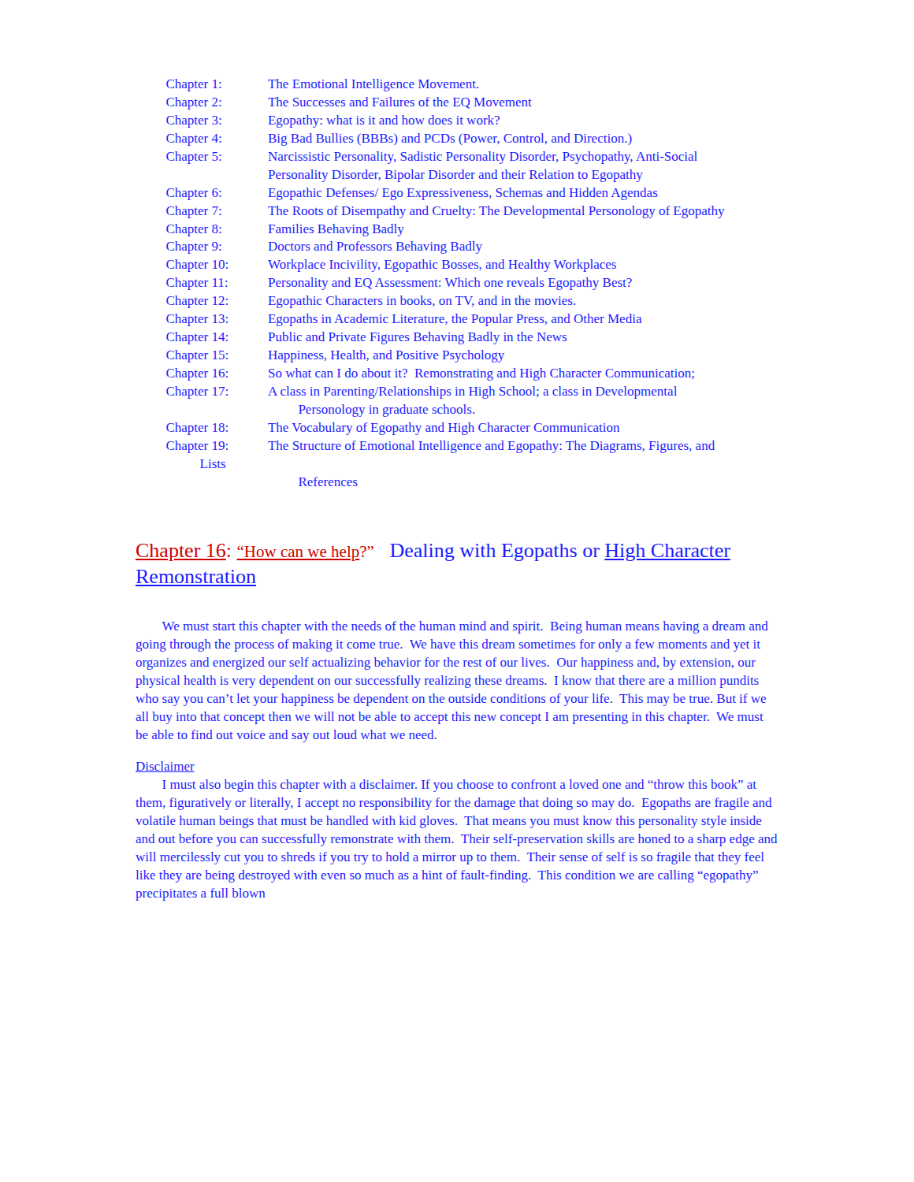Chapter 1: The Emotional Intelligence Movement.
Chapter 2: The Successes and Failures of the EQ Movement
Chapter 3: Egopathy: what is it and how does it work?
Chapter 4: Big Bad Bullies (BBBs) and PCDs (Power, Control, and Direction.)
Chapter 5: Narcissistic Personality, Sadistic Personality Disorder, Psychopathy, Anti-Social
Personality Disorder, Bipolar Disorder and their Relation to Egopathy
Chapter 6: Egopathic Defenses/ Ego Expressiveness, Schemas and Hidden Agendas
Chapter 7: The Roots of Disempathy and Cruelty: The Developmental Personology of Egopathy
Chapter 8: Families Behaving Badly
Chapter 9: Doctors and Professors Behaving Badly
Chapter 10: Workplace Incivility, Egopathic Bosses, and Healthy Workplaces
Chapter 11: Personality and EQ Assessment: Which one reveals Egopathy Best?
Chapter 12: Egopathic Characters in books, on TV, and in the movies.
Chapter 13: Egopaths in Academic Literature, the Popular Press, and Other Media
Chapter 14: Public and Private Figures Behaving Badly in the News
Chapter 15: Happiness, Health, and Positive Psychology
Chapter 16: So what can I do about it? Remonstrating and High Character Communication;
Chapter 17: A class in Parenting/Relationships in High School; a class in Developmental
Personology in graduate schools.
Chapter 18: The Vocabulary of Egopathy and High Character Communication
Chapter 19: The Structure of Emotional Intelligence and Egopathy: The Diagrams, Figures, and
Lists
References
Chapter 16: “How can we help?” Dealing with Egopaths or High Character Remonstration
We must start this chapter with the needs of the human mind and spirit. Being human means having a dream and going through the process of making it come true. We have this dream sometimes for only a few moments and yet it organizes and energized our self actualizing behavior for the rest of our lives. Our happiness and, by extension, our physical health is very dependent on our successfully realizing these dreams. I know that there are a million pundits who say you can’t let your happiness be dependent on the outside conditions of your life. This may be true. But if we all buy into that concept then we will not be able to accept this new concept I am presenting in this chapter. We must be able to find out voice and say out loud what we need.
Disclaimer
I must also begin this chapter with a disclaimer. If you choose to confront a loved one and “throw this book” at them, figuratively or literally, I accept no responsibility for the damage that doing so may do. Egopaths are fragile and volatile human beings that must be handled with kid gloves. That means you must know this personality style inside and out before you can successfully remonstrate with them. Their self-preservation skills are honed to a sharp edge and will mercilessly cut you to shreds if you try to hold a mirror up to them. Their sense of self is so fragile that they feel like they are being destroyed with even so much as a hint of fault-finding. This condition we are calling “egopathy” precipitates a full blown